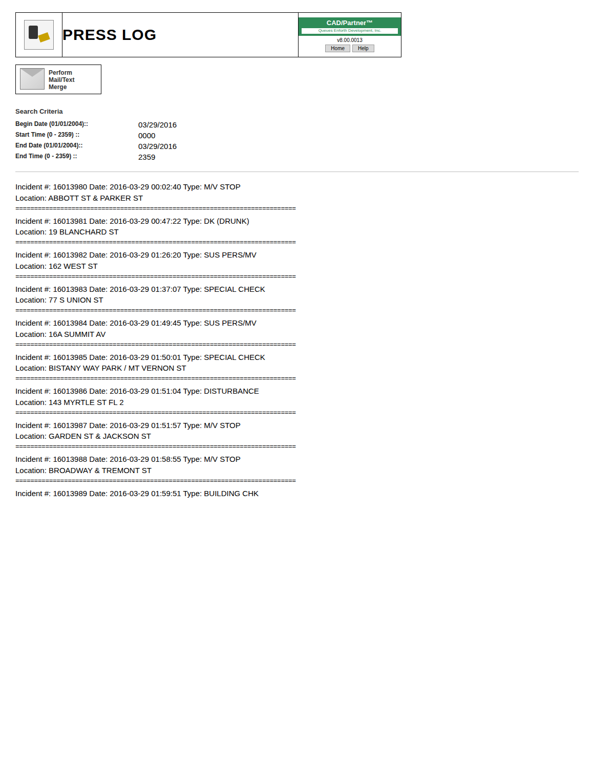| | PRESS LOG | CAD/Partner™ Queues Enforth Development, Inc. v8.00.0013 Home Help |
Perform
Mail/Text
Merge
Search Criteria
| Begin Date (01/01/2004):: | 03/29/2016 |
| Start Time (0 - 2359) :: | 0000 |
| End Date (01/01/2004):: | 03/29/2016 |
| End Time (0 - 2359) :: | 2359 |
Incident #: 16013980 Date: 2016-03-29 00:02:40 Type: M/V STOP
Location: ABBOTT ST & PARKER ST
===========================================================================
Incident #: 16013981 Date: 2016-03-29 00:47:22 Type: DK (DRUNK)
Location: 19 BLANCHARD ST
===========================================================================
Incident #: 16013982 Date: 2016-03-29 01:26:20 Type: SUS PERS/MV
Location: 162 WEST ST
===========================================================================
Incident #: 16013983 Date: 2016-03-29 01:37:07 Type: SPECIAL CHECK
Location: 77 S UNION ST
===========================================================================
Incident #: 16013984 Date: 2016-03-29 01:49:45 Type: SUS PERS/MV
Location: 16A SUMMIT AV
===========================================================================
Incident #: 16013985 Date: 2016-03-29 01:50:01 Type: SPECIAL CHECK
Location: BISTANY WAY PARK / MT VERNON ST
===========================================================================
Incident #: 16013986 Date: 2016-03-29 01:51:04 Type: DISTURBANCE
Location: 143 MYRTLE ST FL 2
===========================================================================
Incident #: 16013987 Date: 2016-03-29 01:51:57 Type: M/V STOP
Location: GARDEN ST & JACKSON ST
===========================================================================
Incident #: 16013988 Date: 2016-03-29 01:58:55 Type: M/V STOP
Location: BROADWAY & TREMONT ST
===========================================================================
Incident #: 16013989 Date: 2016-03-29 01:59:51 Type: BUILDING CHK